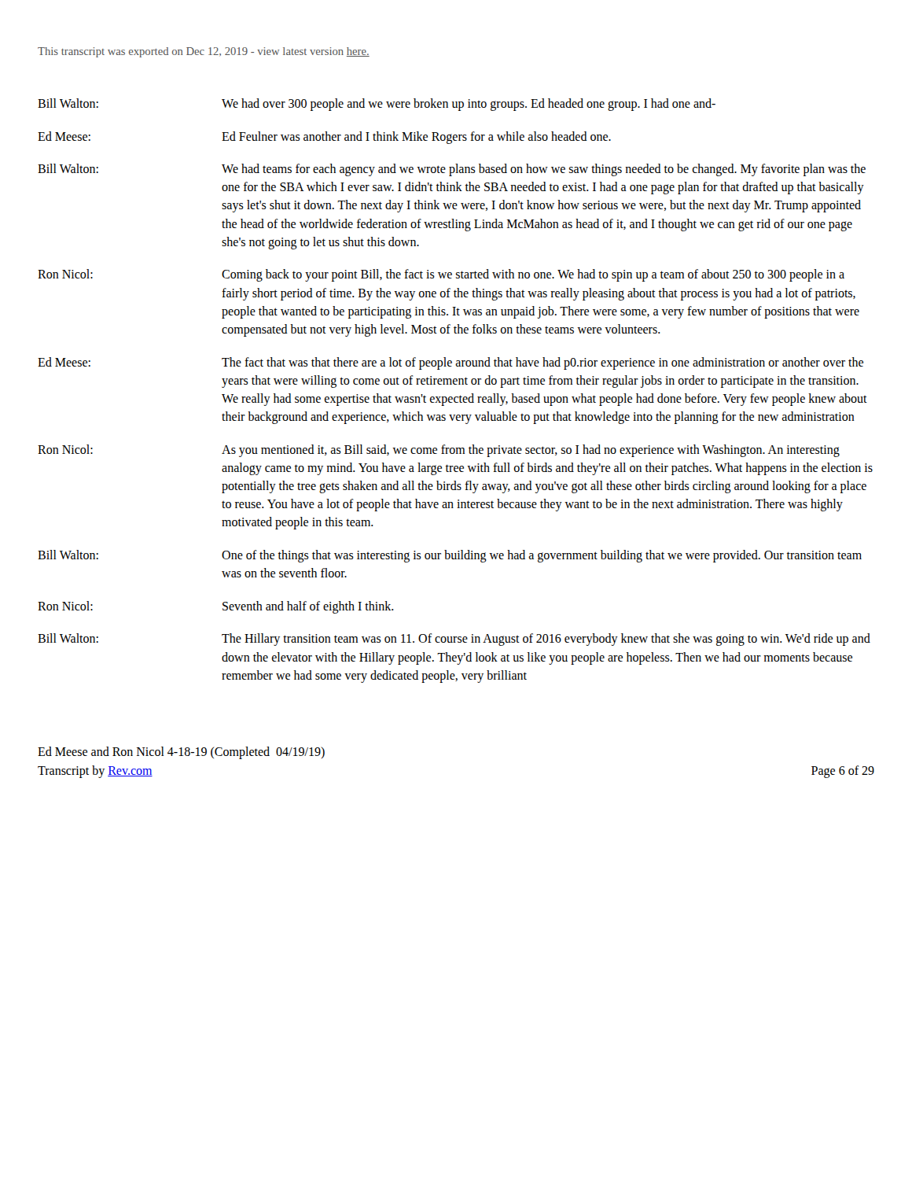This transcript was exported on Dec 12, 2019 - view latest version here.
| Bill Walton: | We had over 300 people and we were broken up into groups. Ed headed one group. I had one and- |
| Ed Meese: | Ed Feulner was another and I think Mike Rogers for a while also headed one. |
| Bill Walton: | We had teams for each agency and we wrote plans based on how we saw things needed to be changed. My favorite plan was the one for the SBA which I ever saw. I didn't think the SBA needed to exist. I had a one page plan for that drafted up that basically says let's shut it down. The next day I think we were, I don't know how serious we were, but the next day Mr. Trump appointed the head of the worldwide federation of wrestling Linda McMahon as head of it, and I thought we can get rid of our one page she's not going to let us shut this down. |
| Ron Nicol: | Coming back to your point Bill, the fact is we started with no one. We had to spin up a team of about 250 to 300 people in a fairly short period of time. By the way one of the things that was really pleasing about that process is you had a lot of patriots, people that wanted to be participating in this. It was an unpaid job. There were some, a very few number of positions that were compensated but not very high level. Most of the folks on these teams were volunteers. |
| Ed Meese: | The fact that was that there are a lot of people around that have had p0.rior experience in one administration or another over the years that were willing to come out of retirement or do part time from their regular jobs in order to participate in the transition. We really had some expertise that wasn't expected really, based upon what people had done before. Very few people knew about their background and experience, which was very valuable to put that knowledge into the planning for the new administration |
| Ron Nicol: | As you mentioned it, as Bill said, we come from the private sector, so I had no experience with Washington. An interesting analogy came to my mind. You have a large tree with full of birds and they're all on their patches. What happens in the election is potentially the tree gets shaken and all the birds fly away, and you've got all these other birds circling around looking for a place to reuse. You have a lot of people that have an interest because they want to be in the next administration. There was highly motivated people in this team. |
| Bill Walton: | One of the things that was interesting is our building we had a government building that we were provided. Our transition team was on the seventh floor. |
| Ron Nicol: | Seventh and half of eighth I think. |
| Bill Walton: | The Hillary transition team was on 11. Of course in August of 2016 everybody knew that she was going to win. We'd ride up and down the elevator with the Hillary people. They'd look at us like you people are hopeless. Then we had our moments because remember we had some very dedicated people, very brilliant |
Ed Meese and Ron Nicol 4-18-19 (Completed 04/19/19)
Transcript by Rev.com
Page 6 of 29